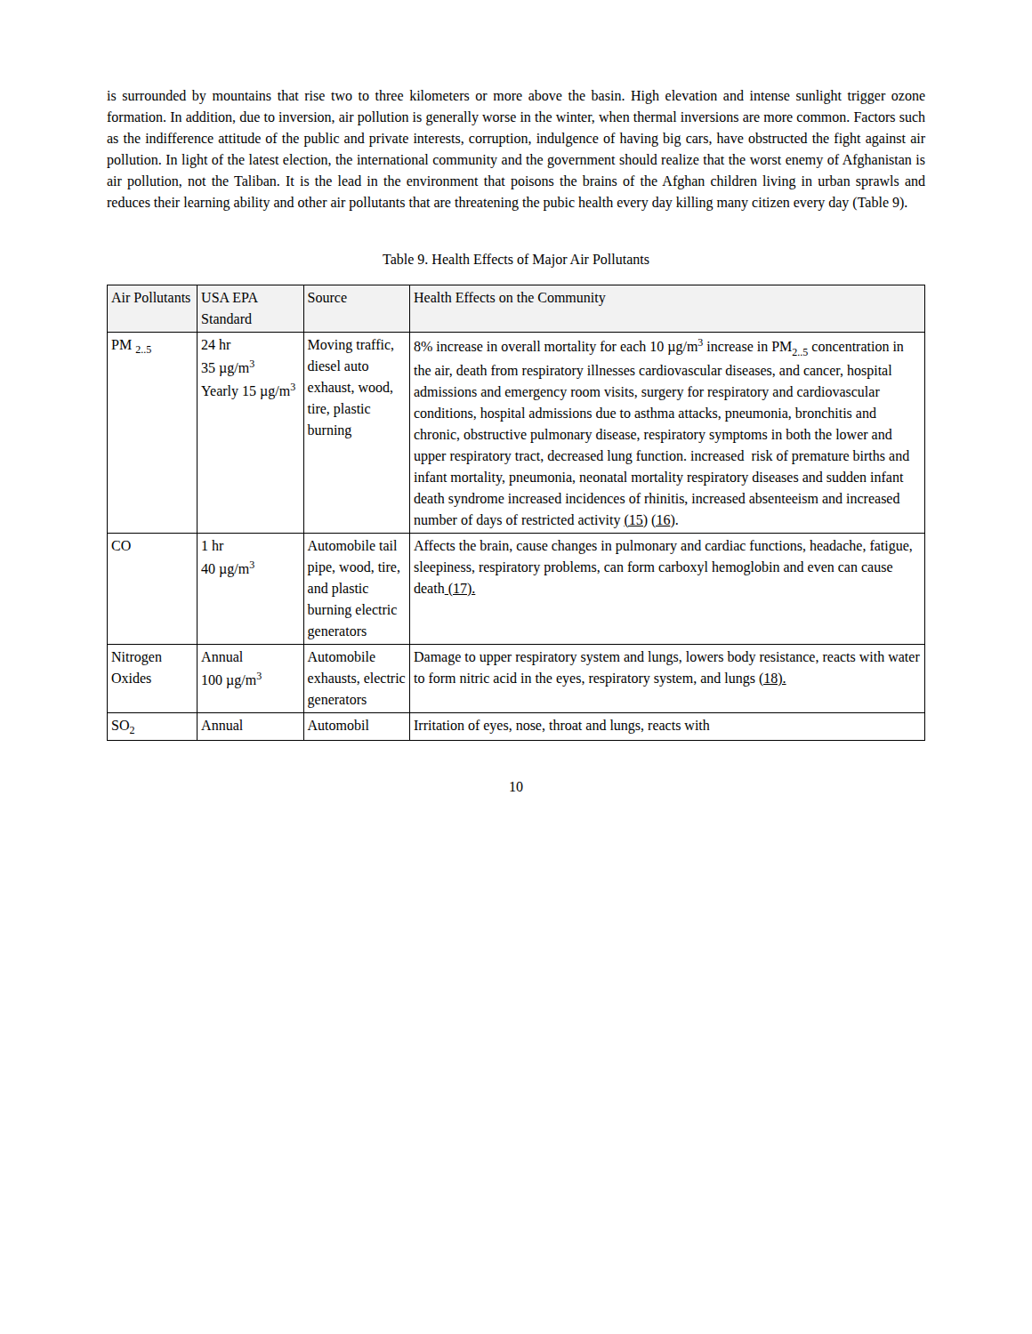is surrounded by mountains that rise two to three kilometers or more above the basin. High elevation and intense sunlight trigger ozone formation. In addition, due to inversion, air pollution is generally worse in the winter, when thermal inversions are more common. Factors such as the indifference attitude of the public and private interests, corruption, indulgence of having big cars, have obstructed the fight against air pollution. In light of the latest election, the international community and the government should realize that the worst enemy of Afghanistan is air pollution, not the Taliban. It is the lead in the environment that poisons the brains of the Afghan children living in urban sprawls and reduces their learning ability and other air pollutants that are threatening the pubic health every day killing many citizen every day (Table 9).
Table 9. Health Effects of Major Air Pollutants
| Air Pollutants | USA EPA Standard | Source | Health Effects on the Community |
| --- | --- | --- | --- |
| PM 2..5 | 24 hr 35 µg/m 3 Yearly 15 µg/m 3 | Moving traffic, diesel auto exhaust, wood, tire, plastic burning | 8% increase in overall mortality for each 10 µg/m 3 increase in PM 2..5 concentration in the air, death from respiratory illnesses cardiovascular diseases, and cancer, hospital admissions and emergency room visits, surgery for respiratory and cardiovascular conditions, hospital admissions due to asthma attacks, pneumonia, bronchitis and chronic, obstructive pulmonary disease, respiratory symptoms in both the lower and upper respiratory tract, decreased lung function. increased risk of premature births and infant mortality, pneumonia, neonatal mortality respiratory diseases and sudden infant death syndrome increased incidences of rhinitis, increased absenteeism and increased number of days of restricted activity (15) (16 ). |
| CO | 1 hr 40 µg/m 3 | Automobile tail pipe, wood, tire, and plastic burning electric generators | Affects the brain, cause changes in pulmonary and cardiac functions, headache, fatigue, sleepiness, respiratory problems, can form carboxyl hemoglobin and even can cause death (17). |
| Nitrogen Oxides | Annual 100 µg/m 3 | Automobile exhausts, electric generators | Damage to upper respiratory system and lungs, lowers body resistance, reacts with water to form nitric acid in the eyes, respiratory system, and lungs (18). |
| SO 2 | Annual | Automobil | Irritation of eyes, nose, throat and lungs, reacts with |
10